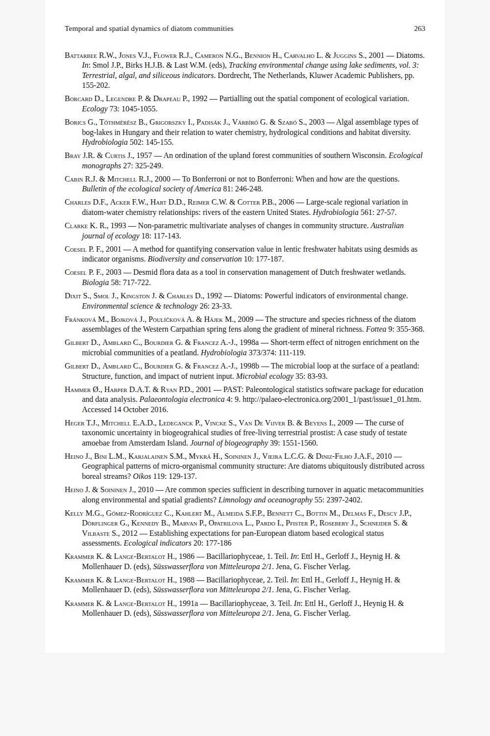Temporal and spatial dynamics of diatom communities 263
Battarbee R.W., Jones V.J., Flower R.J., Cameron N.G., Bennion H., Carvalho L. & Juggins S., 2001 — Diatoms. In: Smol J.P., Birks H.J.B. & Last W.M. (eds), Tracking environmental change using lake sediments, vol. 3: Terrestrial, algal, and siliceous indicators. Dordrecht, The Netherlands, Kluwer Academic Publishers, pp. 155-202.
Borcard D., Legendre P. & Drapeau P., 1992 — Partialling out the spatial component of ecological variation. Ecology 73: 1045-1055.
Borics G., Tóthmérész B., Grigorszky I., Padisák J., Várbíró G. & Szabó S., 2003 — Algal assemblage types of bog-lakes in Hungary and their relation to water chemistry, hydrological conditions and habitat diversity. Hydrobiologia 502: 145-155.
Bray J.R. & Curtis J., 1957 — An ordination of the upland forest communities of southern Wisconsin. Ecological monographs 27: 325-249.
Cabin R.J. & Mitchell R.J., 2000 — To Bonferroni or not to Bonferroni: When and how are the questions. Bulletin of the ecological society of America 81: 246-248.
Charles D.F., Acker F.W., Hart D.D., Reimer C.W. & Cotter P.B., 2006 — Large-scale regional variation in diatom-water chemistry relationships: rivers of the eastern United States. Hydrobiologia 561: 27-57.
Clarke K. R., 1993 — Non-parametric multivariate analyses of changes in community structure. Australian journal of ecology 18: 117-143.
Coesel P. F., 2001 — A method for quantifying conservation value in lentic freshwater habitats using desmids as indicator organisms. Biodiversity and conservation 10: 177-187.
Coesel P. F., 2003 — Desmid flora data as a tool in conservation management of Dutch freshwater wetlands. Biologia 58: 717-722.
Dixit S., Smol J., Kingston J. & Charles D., 1992 — Diatoms: Powerful indicators of environmental change. Environmental science & technology 26: 23-33.
Fránková M., Bojková J., Poulíčková A. & Hájek M., 2009 — The structure and species richness of the diatom assemblages of the Western Carpathian spring fens along the gradient of mineral richness. Fottea 9: 355-368.
Gilbert D., Amblard C., Bourdier G. & Francez A.-J., 1998a — Short-term effect of nitrogen enrichment on the microbial communities of a peatland. Hydrobiologia 373/374: 111-119.
Gilbert D., Amblard C., Bourdier G. & Francez A.-J., 1998b — The microbial loop at the surface of a peatland: Structure, function, and impact of nutrient input. Microbial ecology 35: 83-93.
Hammer Ø., Harper D.A.T. & Ryan P.D., 2001 — PAST: Paleontological statistics software package for education and data analysis. Palaeontologia electronica 4: 9. http://palaeo-electronica.org/2001_1/past/issue1_01.htm. Accessed 14 October 2016.
Heger T.J., Mitchell E.A.D., Ledeganck P., Vincke S., Van De Vijver B. & Beyens I., 2009 — The curse of taxonomic uncertainty in biogeograhical studies of free-living terrestrial prostist: A case study of testate amoebae from Amsterdam Island. Journal of biogeography 39: 1551-1560.
Heino J., Bini L.M., Karjalainen S.M., Mykrä H., Soininen J., Vieira L.C.G. & Diniz-Filho J.A.F., 2010 — Geographical patterns of micro-organismal community structure: Are diatoms ubiquitously distributed across boreal streams? Oikos 119: 129-137.
Heino J. & Soininen J., 2010 — Are common species sufficient in describing turnover in aquatic metacommunities along environmental and spatial gradients? Limnology and oceanography 55: 2397-2402.
Kelly M.G., Gómez-Rodríguez C., Kahlert M., Almeida S.F.P., Bennett C., Bottin M., Delmas F., Descy J.P., Dörflinger G., Kennedy B., Marvan P., Opatrilova L., Pardo I., Pfister P., Rosebery J., Schneider S. & Vilbaste S., 2012 — Establishing expectations for pan-European diatom based ecological status assessments. Ecological indicators 20: 177-186
Krammer K. & Lange-Bertalot H., 1986 — Bacillariophyceae, 1. Teil. In: Ettl H., Gerloff J., Heynig H. & Mollenhauer D. (eds), Süsswasserflora von Mitteleuropa 2/1. Jena, G. Fischer Verlag.
Krammer K. & Lange-Bertalot H., 1988 — Bacillariophyceae, 2. Teil. In: Ettl H., Gerloff J., Heynig H. & Mollenhauer D. (eds), Süsswasserflora von Mitteleuropa 2/1. Jena, G. Fischer Verlag.
Krammer K. & Lange-Bertalot H., 1991a — Bacillariophyceae, 3. Teil. In: Ettl H., Gerloff J., Heynig H. & Mollenhauer D. (eds), Süsswasserflora von Mitteleuropa 2/1. Jena, G. Fischer Verlag.